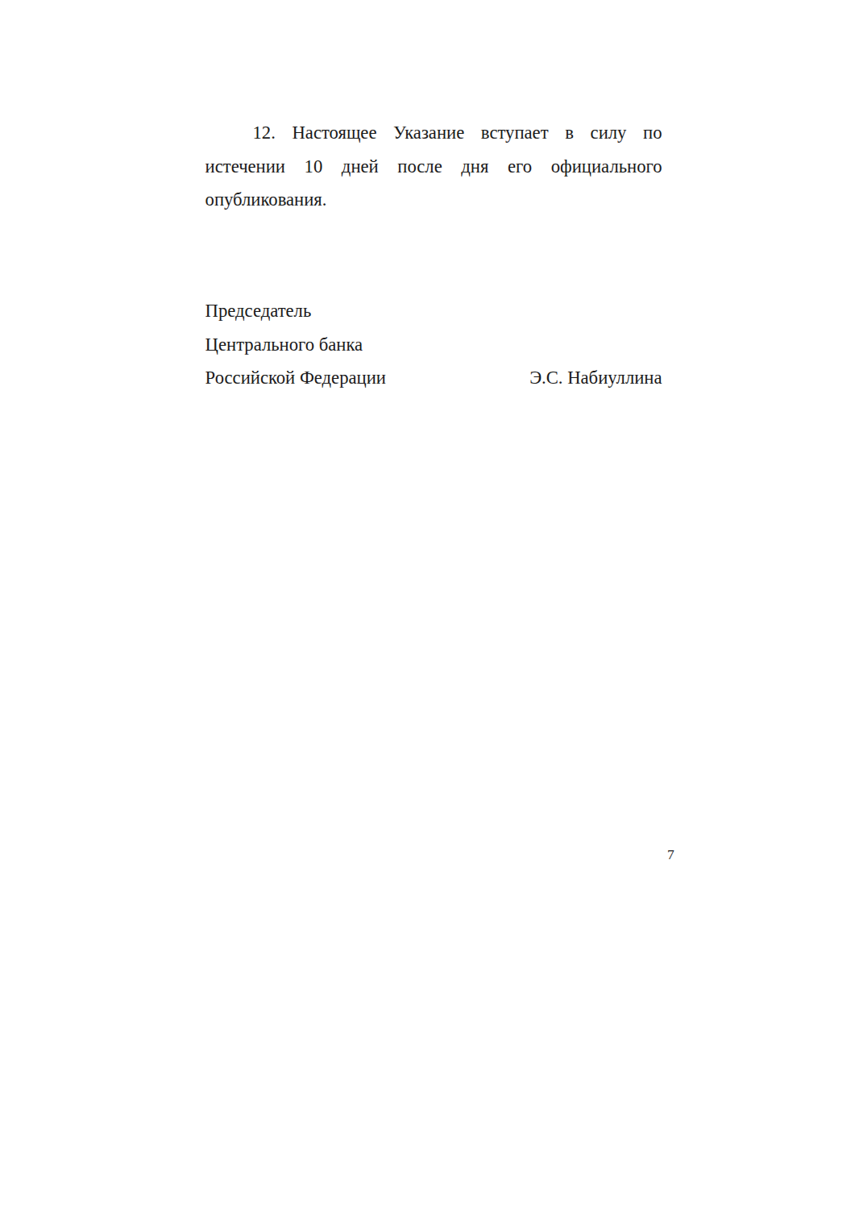12. Настоящее Указание вступает в силу по истечении 10 дней после дня его официального опубликования.
Председатель
Центрального банка
Российской Федерации
Э.С. Набиуллина
7